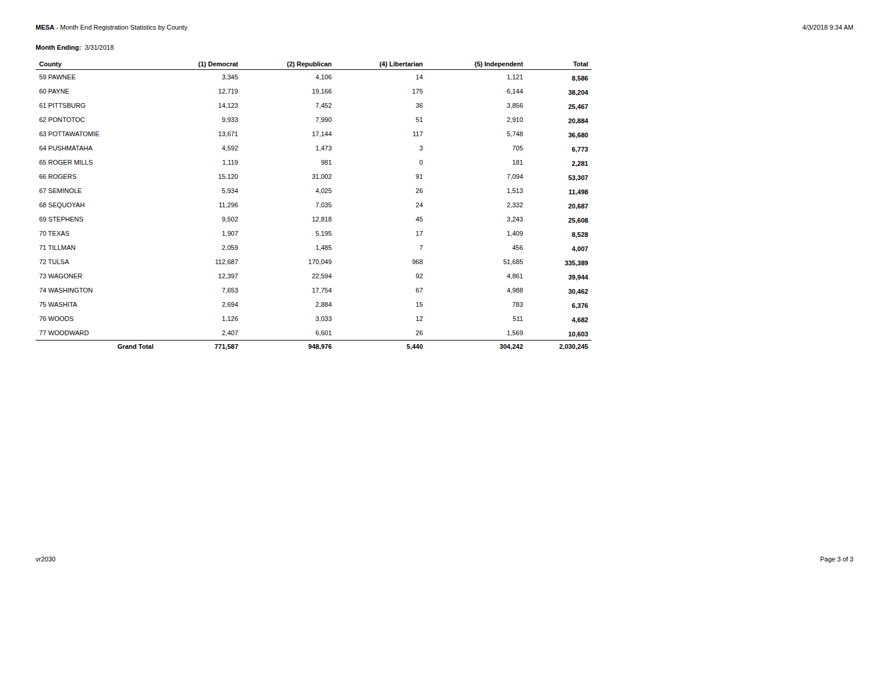MESA - Month End Registration Statistics by County
4/3/2018 9:34 AM
Month Ending: 3/31/2018
| County | (1) Democrat | (2) Republican | (4) Libertarian | (5) Independent | Total |
| --- | --- | --- | --- | --- | --- |
| 59 PAWNEE | 3,345 | 4,106 | 14 | 1,121 | 8,586 |
| 60 PAYNE | 12,719 | 19,166 | 175 | 6,144 | 38,204 |
| 61 PITTSBURG | 14,123 | 7,452 | 36 | 3,856 | 25,467 |
| 62 PONTOTOC | 9,933 | 7,990 | 51 | 2,910 | 20,884 |
| 63 POTTAWATOMIE | 13,671 | 17,144 | 117 | 5,748 | 36,680 |
| 64 PUSHMATAHA | 4,592 | 1,473 | 3 | 705 | 6,773 |
| 65 ROGER MILLS | 1,119 | 981 | 0 | 181 | 2,281 |
| 66 ROGERS | 15,120 | 31,002 | 91 | 7,094 | 53,307 |
| 67 SEMINOLE | 5,934 | 4,025 | 26 | 1,513 | 11,498 |
| 68 SEQUOYAH | 11,296 | 7,035 | 24 | 2,332 | 20,687 |
| 69 STEPHENS | 9,502 | 12,818 | 45 | 3,243 | 25,608 |
| 70 TEXAS | 1,907 | 5,195 | 17 | 1,409 | 8,528 |
| 71 TILLMAN | 2,059 | 1,485 | 7 | 456 | 4,007 |
| 72 TULSA | 112,687 | 170,049 | 968 | 51,685 | 335,389 |
| 73 WAGONER | 12,397 | 22,594 | 92 | 4,861 | 39,944 |
| 74 WASHINGTON | 7,653 | 17,754 | 67 | 4,988 | 30,462 |
| 75 WASHITA | 2,694 | 2,884 | 15 | 783 | 6,376 |
| 76 WOODS | 1,126 | 3,033 | 12 | 511 | 4,682 |
| 77 WOODWARD | 2,407 | 6,601 | 26 | 1,569 | 10,603 |
| Grand Total | 771,587 | 948,976 | 5,440 | 304,242 | 2,030,245 |
vr2030
Page 3 of 3